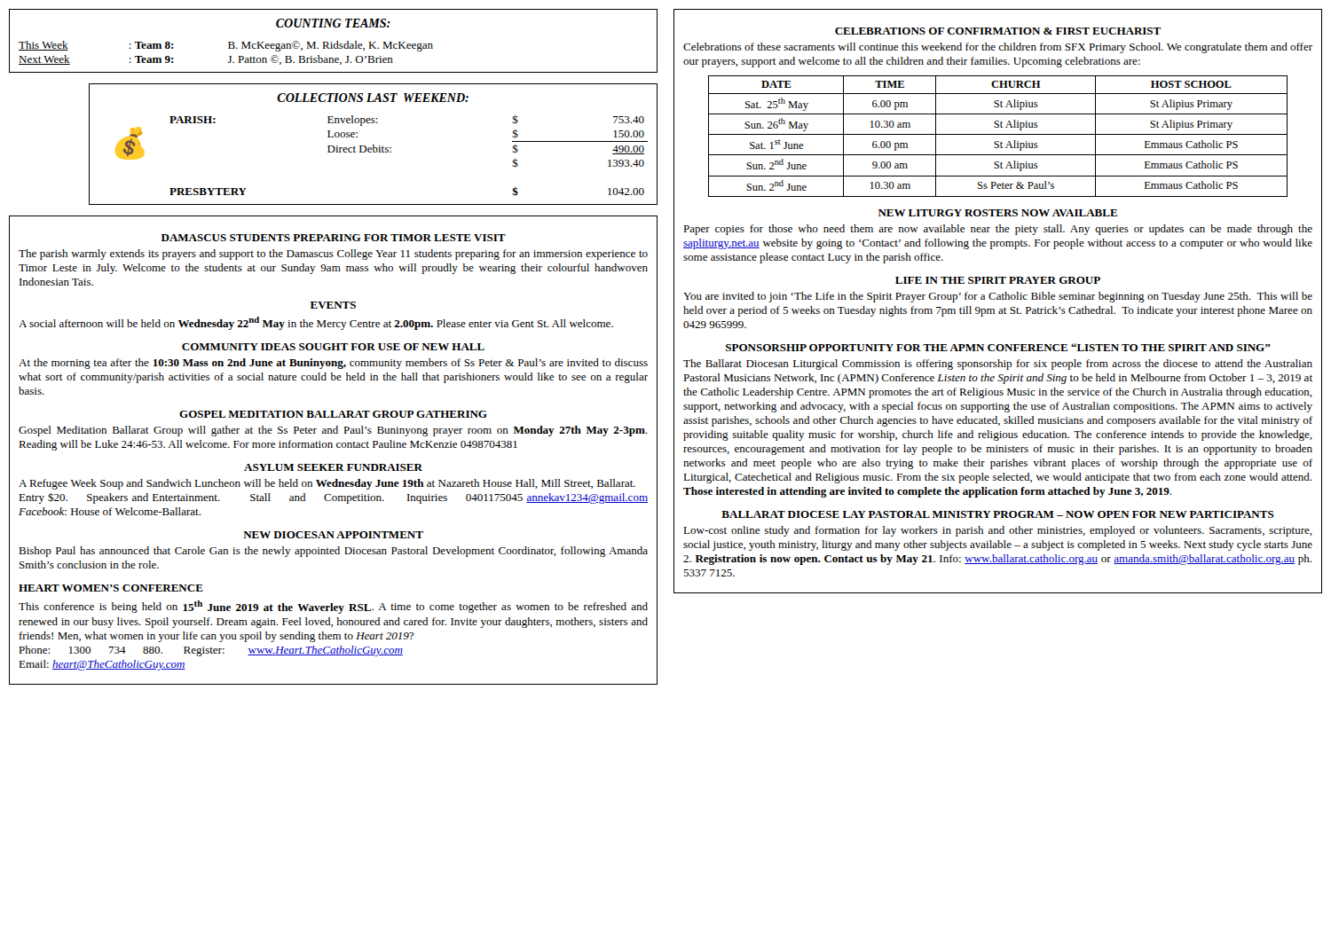COUNTING TEAMS:
| This Week | : Team 8: | B. McKeegan©, M. Ridsdale, K. McKeegan |
| Next Week | : Team 9: | J. Patton ©, B. Brisbane, J. O’Brien |
COLLECTIONS LAST WEEKEND:
💰
| PARISH: | Envelopes: | $ | 753.40 |
| | Loose: | $ | 150.00 |
| | Direct Debits: | $ | 490.00 |
| | | $ | 1393.40 |
| PRESBYTERY | | $ | 1042.00 |
Damascus Students Preparing for Timor Leste Visit
The parish warmly extends its prayers and support to the Damascus College Year 11 students preparing for an immersion experience to Timor Leste in July. Welcome to the students at our Sunday 9am mass who will proudly be wearing their colourful handwoven Indonesian Tais.
Events
A social afternoon will be held on Wednesday 22nd May in the Mercy Centre at 2.00pm. Please enter via Gent St. All welcome.
Community Ideas Sought for Use of New Hall
At the morning tea after the 10:30 Mass on 2nd June at Buninyong, community members of Ss Peter & Paul’s are invited to discuss what sort of community/parish activities of a social nature could be held in the hall that parishioners would like to see on a regular basis.
Gospel Meditation Ballarat Group Gathering
Gospel Meditation Ballarat Group will gather at the Ss Peter and Paul’s Buninyong prayer room on Monday 27th May 2-3pm. Reading will be Luke 24:46-53. All welcome. For more information contact Pauline McKenzie 0498704381
Asylum Seeker Fundraiser
A Refugee Week Soup and Sandwich Luncheon will be held on Wednesday June 19th at Nazareth House Hall, Mill Street, Ballarat. Entry $20. Speakers and Entertainment. Stall and Competition. Inquiries 0401175045 annekav1234@gmail.com Facebook: House of Welcome-Ballarat.
New Diocesan Appointment
Bishop Paul has announced that Carole Gan is the newly appointed Diocesan Pastoral Development Coordinator, following Amanda Smith’s conclusion in the role.
Heart Women’s Conference
This conference is being held on 15th June 2019 at the Waverley RSL. A time to come together as women to be refreshed and renewed in our busy lives. Spoil yourself. Dream again. Feel loved, honoured and cared for. Invite your daughters, mothers, sisters and friends! Men, what women in your life can you spoil by sending them to Heart 2019?
Phone: 1300 734 880. Register: www.Heart.TheCatholicGuy.com
Email: heart@TheCatholicGuy.com
Celebrations of Confirmation & First Eucharist
Celebrations of these sacraments will continue this weekend for the children from SFX Primary School. We congratulate them and offer our prayers, support and welcome to all the children and their families. Upcoming celebrations are:
| DATE | TIME | CHURCH | HOST SCHOOL |
| --- | --- | --- | --- |
| Sat. 25 th May | 6.00 pm | St Alipius | St Alipius Primary |
| Sun. 26 th May | 10.30 am | St Alipius | St Alipius Primary |
| Sat. 1 st June | 6.00 pm | St Alipius | Emmaus Catholic PS |
| Sun. 2 nd June | 9.00 am | St Alipius | Emmaus Catholic PS |
| Sun. 2 nd June | 10.30 am | Ss Peter & Paul’s | Emmaus Catholic PS |
New Liturgy Rosters Now Available
Paper copies for those who need them are now available near the piety stall. Any queries or updates can be made through the sapliturgy.net.au website by going to ‘Contact’ and following the prompts. For people without access to a computer or who would like some assistance please contact Lucy in the parish office.
Life in the Spirit Prayer Group
You are invited to join ‘The Life in the Spirit Prayer Group’ for a Catholic Bible seminar beginning on Tuesday June 25th. This will be held over a period of 5 weeks on Tuesday nights from 7pm till 9pm at St. Patrick’s Cathedral. To indicate your interest phone Maree on 0429 965999.
Sponsorship Opportunity for the APMN Conference “Listen to the Spirit and Sing”
The Ballarat Diocesan Liturgical Commission is offering sponsorship for six people from across the diocese to attend the Australian Pastoral Musicians Network, Inc (APMN) Conference Listen to the Spirit and Sing to be held in Melbourne from October 1 – 3, 2019 at the Catholic Leadership Centre. APMN promotes the art of Religious Music in the service of the Church in Australia through education, support, networking and advocacy, with a special focus on supporting the use of Australian compositions. The APMN aims to actively assist parishes, schools and other Church agencies to have educated, skilled musicians and composers available for the vital ministry of providing suitable quality music for worship, church life and religious education. The conference intends to provide the knowledge, resources, encouragement and motivation for lay people to be ministers of music in their parishes. It is an opportunity to broaden networks and meet people who are also trying to make their parishes vibrant places of worship through the appropriate use of Liturgical, Catechetical and Religious music. From the six people selected, we would anticipate that two from each zone would attend. Those interested in attending are invited to complete the application form attached by June 3, 2019.
Ballarat Diocese Lay Pastoral Ministry Program – Now Open for New Participants
Low-cost online study and formation for lay workers in parish and other ministries, employed or volunteers. Sacraments, scripture, social justice, youth ministry, liturgy and many other subjects available – a subject is completed in 5 weeks. Next study cycle starts June 2. Registration is now open. Contact us by May 21. Info: www.ballarat.catholic.org.au or amanda.smith@ballarat.catholic.org.au ph. 5337 7125.